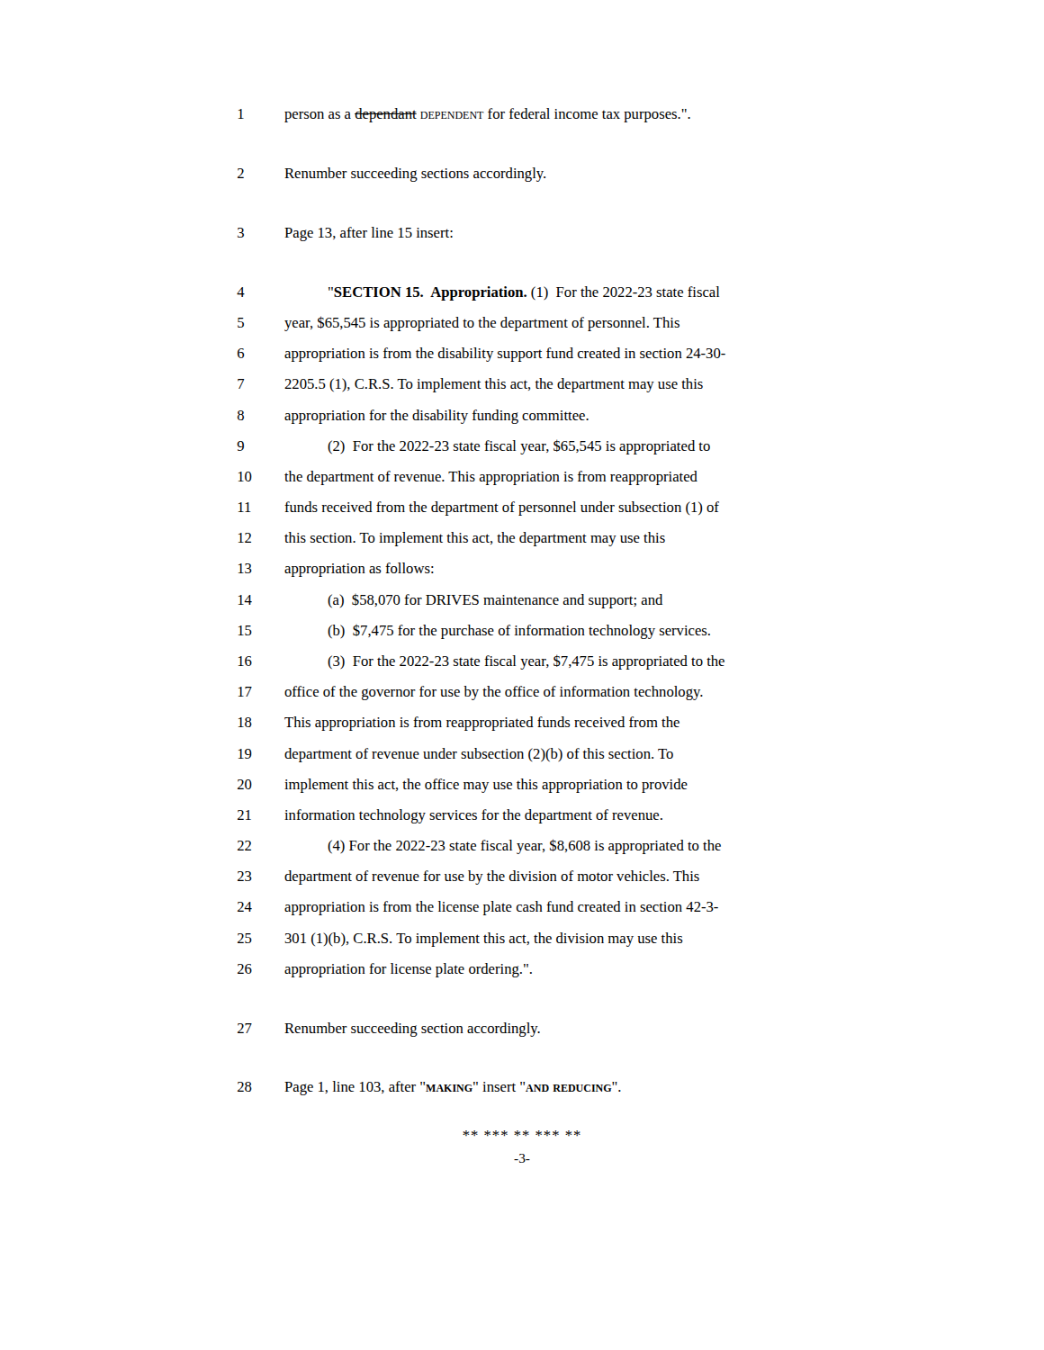| 1 | person as a dependant dependent for federal income tax purposes.". |
| 2 | Renumber succeeding sections accordingly. |
| 3 | Page 13, after line 15 insert: |
| 4 | " SECTION 15. Appropriation. (1) For the 2022-23 state fiscal |
| 5 | year, $65,545 is appropriated to the department of personnel. This |
| 6 | appropriation is from the disability support fund created in section 24-30- |
| 7 | 2205.5 (1), C.R.S. To implement this act, the department may use this |
| 8 | appropriation for the disability funding committee. |
| 9 | (2) For the 2022-23 state fiscal year, $65,545 is appropriated to |
| 10 | the department of revenue. This appropriation is from reappropriated |
| 11 | funds received from the department of personnel under subsection (1) of |
| 12 | this section. To implement this act, the department may use this |
| 13 | appropriation as follows: |
| 14 | (a) $58,070 for DRIVES maintenance and support; and |
| 15 | (b) $7,475 for the purchase of information technology services. |
| 16 | (3) For the 2022-23 state fiscal year, $7,475 is appropriated to the |
| 17 | office of the governor for use by the office of information technology. |
| 18 | This appropriation is from reappropriated funds received from the |
| 19 | department of revenue under subsection (2)(b) of this section. To |
| 20 | implement this act, the office may use this appropriation to provide |
| 21 | information technology services for the department of revenue. |
| 22 | (4) For the 2022-23 state fiscal year, $8,608 is appropriated to the |
| 23 | department of revenue for use by the division of motor vehicles. This |
| 24 | appropriation is from the license plate cash fund created in section 42-3- |
| 25 | 301 (1)(b), C.R.S. To implement this act, the division may use this |
| 26 | appropriation for license plate ordering.". |
| 27 | Renumber succeeding section accordingly. |
| 28 | Page 1, line 103, after " making " insert " and reducing ". |
** *** ** *** **
-3-